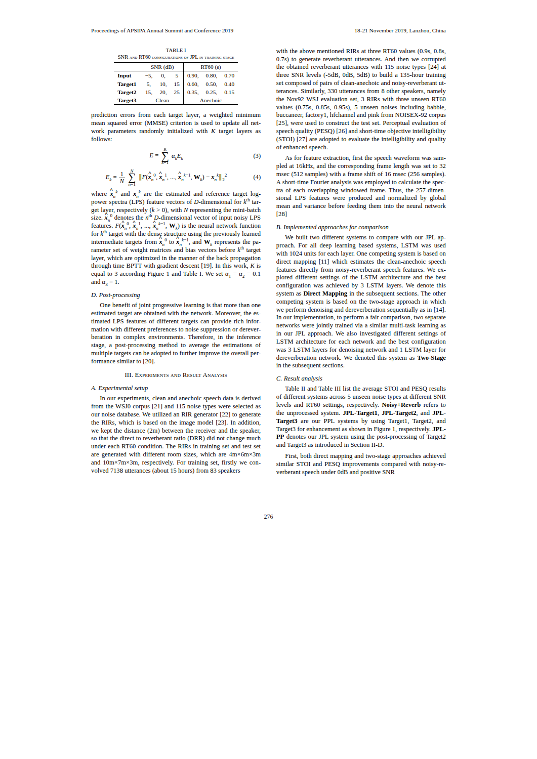Proceedings of APSIPA Annual Summit and Conference 2019 18-21 November 2019, Lanzhou, China
TABLE I
SNR and RT60 configurations of JPL in training stage
| | SNR (dB) | RT60 (s) |
| Input | −5, | 0, | 5 | 0.90, | 0.80, | 0.70 |
| Target1 | 5, | 10, | 15 | 0.60, | 0.50, | 0.40 |
| Target2 | 15, | 20, | 25 | 0.35, | 0.25, | 0.15 |
| Target3 | Clean | Anechoic |
prediction errors from each target layer, a weighted minimum mean squared error (MMSE) criterion is used to update all network parameters randomly initialized with K target layers as follows:
E = K∑k=1 αkEk
(3)
Ek = 1 N N∑n=1 ∥F(xn0, xn1, ..., xnk−1, Wk) − xnk∥22
(4)
where xnk and xnk are the estimated and reference target log-power spectra (LPS) feature vectors of D-dimensional for kth target layer, respectively (k > 0), with N representing the mini-batch size. xn0 denotes the nth D-dimensional vector of input noisy LPS features. F(xn0, xn1, ..., xnk−1, Wk) is the neural network function for kth target with the dense structure using the previously learned intermediate targets from xn0 to xnk−1, and Wk represents the parameter set of weight matrices and bias vectors before kth target layer, which are optimized in the manner of the back propagation through time BPTT with gradient descent [19]. In this work, K is equal to 3 according Figure 1 and Table I. We set α1 = α2 = 0.1 and α3 = 1.
D. Post-processing
One benefit of joint progressive learning is that more than one estimated target are obtained with the network. Moreover, the estimated LPS features of different targets can provide rich information with different preferences to noise suppression or dereverberation in complex environments. Therefore, in the inference stage, a post-processing method to average the estimations of multiple targets can be adopted to further improve the overall performance similar to [20].
III. Experiments and Result Analysis
A. Experimental setup
In our experiments, clean and anechoic speech data is derived from the WSJ0 corpus [21] and 115 noise types were selected as our noise database. We utilized an RIR generator [22] to generate the RIRs, which is based on the image model [23]. In addition, we kept the distance (2m) between the receiver and the speaker, so that the direct to reverberant ratio (DRR) did not change much under each RT60 condition. The RIRs in training set and test set are generated with different room sizes, which are 4m×6m×3m and 10m×7m×3m, respectively. For training set, firstly we convolved 7138 utterances (about 15 hours) from 83 speakers
with the above mentioned RIRs at three RT60 values (0.9s, 0.8s, 0.7s) to generate reverberant utterances. And then we corrupted the obtained reverberant utterances with 115 noise types [24] at three SNR levels (-5dB, 0dB, 5dB) to build a 135-hour training set composed of pairs of clean-anechoic and noisy-reverberant utterances. Similarly, 330 utterances from 8 other speakers, namely the Nov92 WSJ evaluation set, 3 RIRs with three unseen RT60 values (0.75s, 0.85s, 0.95s), 5 unseen noises including babble, buccaneer, factory1, hfchannel and pink from NOISEX-92 corpus [25], were used to construct the test set. Perceptual evaluation of speech quality (PESQ) [26] and short-time objective intelligibility (STOI) [27] are adopted to evaluate the intelligibility and quality of enhanced speech.
As for feature extraction, first the speech waveform was sampled at 16kHz, and the corresponding frame length was set to 32 msec (512 samples) with a frame shift of 16 msec (256 samples). A short-time Fourier analysis was employed to calculate the spectra of each overlapping windowed frame. Thus, the 257-dimensional LPS features were produced and normalized by global mean and variance before feeding them into the neural network [28]
B. Implemented approaches for comparison
We built two different systems to compare with our JPL approach. For all deep learning based systems, LSTM was used with 1024 units for each layer. One competing system is based on direct mapping [11] which estimates the clean-anechoic speech features directly from noisy-reverberant speech features. We explored different settings of the LSTM architecture and the best configuration was achieved by 3 LSTM layers. We denote this system as Direct Mapping in the subsequent sections. The other competing system is based on the two-stage approach in which we perform denoising and dereverberation sequentially as in [14]. In our implementation, to perform a fair comparison, two separate networks were jointly trained via a similar multi-task learning as in our JPL approach. We also investigated different settings of LSTM architecture for each network and the best configuration was 3 LSTM layers for denoising network and 1 LSTM layer for dereverberation network. We denoted this system as Two-Stage in the subsequent sections.
C. Result analysis
Table II and Table III list the average STOI and PESQ results of different systems across 5 unseen noise types at different SNR levels and RT60 settings, respectively. Noisy+Reverb refers to the unprocessed system. JPL-Target1, JPL-Target2, and JPL-Target3 are our PPL systems by using Target1, Target2, and Target3 for enhancement as shown in Figure 1, respectively. JPL-PP denotes our JPL system using the post-processing of Target2 and Target3 as introduced in Section II-D.
First, both direct mapping and two-stage approaches achieved similar STOI and PESQ improvements compared with noisy-reverberant speech under 0dB and positive SNR
276